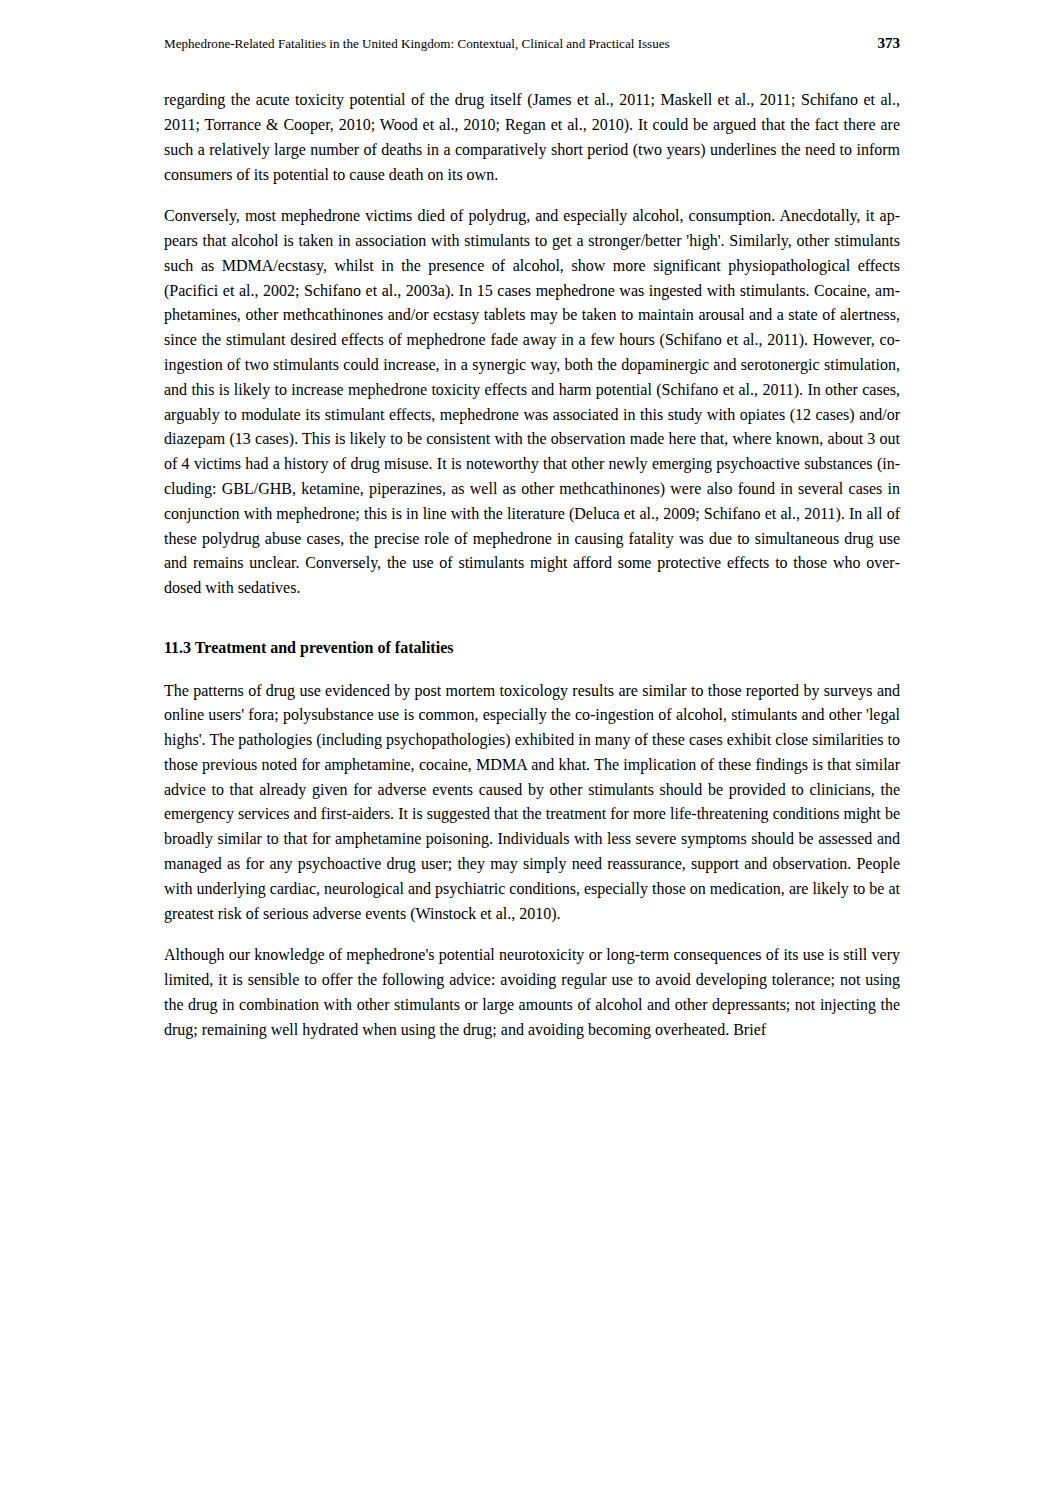Mephedrone-Related Fatalities in the United Kingdom: Contextual, Clinical and Practical Issues 373
regarding the acute toxicity potential of the drug itself (James et al., 2011; Maskell et al., 2011; Schifano et al., 2011; Torrance & Cooper, 2010; Wood et al., 2010; Regan et al., 2010). It could be argued that the fact there are such a relatively large number of deaths in a comparatively short period (two years) underlines the need to inform consumers of its potential to cause death on its own.
Conversely, most mephedrone victims died of polydrug, and especially alcohol, consumption. Anecdotally, it appears that alcohol is taken in association with stimulants to get a stronger/better 'high'. Similarly, other stimulants such as MDMA/ecstasy, whilst in the presence of alcohol, show more significant physiopathological effects (Pacifici et al., 2002; Schifano et al., 2003a). In 15 cases mephedrone was ingested with stimulants. Cocaine, amphetamines, other methcathinones and/or ecstasy tablets may be taken to maintain arousal and a state of alertness, since the stimulant desired effects of mephedrone fade away in a few hours (Schifano et al., 2011). However, co-ingestion of two stimulants could increase, in a synergic way, both the dopaminergic and serotonergic stimulation, and this is likely to increase mephedrone toxicity effects and harm potential (Schifano et al., 2011). In other cases, arguably to modulate its stimulant effects, mephedrone was associated in this study with opiates (12 cases) and/or diazepam (13 cases). This is likely to be consistent with the observation made here that, where known, about 3 out of 4 victims had a history of drug misuse. It is noteworthy that other newly emerging psychoactive substances (including: GBL/GHB, ketamine, piperazines, as well as other methcathinones) were also found in several cases in conjunction with mephedrone; this is in line with the literature (Deluca et al., 2009; Schifano et al., 2011). In all of these polydrug abuse cases, the precise role of mephedrone in causing fatality was due to simultaneous drug use and remains unclear. Conversely, the use of stimulants might afford some protective effects to those who overdosed with sedatives.
11.3 Treatment and prevention of fatalities
The patterns of drug use evidenced by post mortem toxicology results are similar to those reported by surveys and online users' fora; polysubstance use is common, especially the co-ingestion of alcohol, stimulants and other 'legal highs'. The pathologies (including psychopathologies) exhibited in many of these cases exhibit close similarities to those previous noted for amphetamine, cocaine, MDMA and khat. The implication of these findings is that similar advice to that already given for adverse events caused by other stimulants should be provided to clinicians, the emergency services and first-aiders. It is suggested that the treatment for more life-threatening conditions might be broadly similar to that for amphetamine poisoning. Individuals with less severe symptoms should be assessed and managed as for any psychoactive drug user; they may simply need reassurance, support and observation. People with underlying cardiac, neurological and psychiatric conditions, especially those on medication, are likely to be at greatest risk of serious adverse events (Winstock et al., 2010).
Although our knowledge of mephedrone's potential neurotoxicity or long-term consequences of its use is still very limited, it is sensible to offer the following advice: avoiding regular use to avoid developing tolerance; not using the drug in combination with other stimulants or large amounts of alcohol and other depressants; not injecting the drug; remaining well hydrated when using the drug; and avoiding becoming overheated. Brief